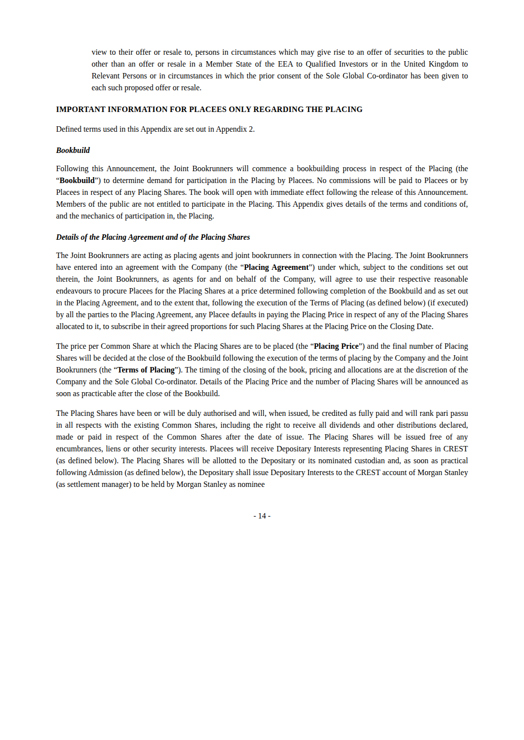view to their offer or resale to, persons in circumstances which may give rise to an offer of securities to the public other than an offer or resale in a Member State of the EEA to Qualified Investors or in the United Kingdom to Relevant Persons or in circumstances in which the prior consent of the Sole Global Co-ordinator has been given to each such proposed offer or resale.
Important Information for Placees Only Regarding the Placing
Defined terms used in this Appendix are set out in Appendix 2.
Bookbuild
Following this Announcement, the Joint Bookrunners will commence a bookbuilding process in respect of the Placing (the “Bookbuild”) to determine demand for participation in the Placing by Placees. No commissions will be paid to Placees or by Placees in respect of any Placing Shares. The book will open with immediate effect following the release of this Announcement. Members of the public are not entitled to participate in the Placing. This Appendix gives details of the terms and conditions of, and the mechanics of participation in, the Placing.
Details of the Placing Agreement and of the Placing Shares
The Joint Bookrunners are acting as placing agents and joint bookrunners in connection with the Placing. The Joint Bookrunners have entered into an agreement with the Company (the “Placing Agreement”) under which, subject to the conditions set out therein, the Joint Bookrunners, as agents for and on behalf of the Company, will agree to use their respective reasonable endeavours to procure Placees for the Placing Shares at a price determined following completion of the Bookbuild and as set out in the Placing Agreement, and to the extent that, following the execution of the Terms of Placing (as defined below) (if executed) by all the parties to the Placing Agreement, any Placee defaults in paying the Placing Price in respect of any of the Placing Shares allocated to it, to subscribe in their agreed proportions for such Placing Shares at the Placing Price on the Closing Date.
The price per Common Share at which the Placing Shares are to be placed (the “Placing Price”) and the final number of Placing Shares will be decided at the close of the Bookbuild following the execution of the terms of placing by the Company and the Joint Bookrunners (the “Terms of Placing”). The timing of the closing of the book, pricing and allocations are at the discretion of the Company and the Sole Global Co-ordinator. Details of the Placing Price and the number of Placing Shares will be announced as soon as practicable after the close of the Bookbuild.
The Placing Shares have been or will be duly authorised and will, when issued, be credited as fully paid and will rank pari passu in all respects with the existing Common Shares, including the right to receive all dividends and other distributions declared, made or paid in respect of the Common Shares after the date of issue. The Placing Shares will be issued free of any encumbrances, liens or other security interests. Placees will receive Depositary Interests representing Placing Shares in CREST (as defined below). The Placing Shares will be allotted to the Depositary or its nominated custodian and, as soon as practical following Admission (as defined below), the Depositary shall issue Depositary Interests to the CREST account of Morgan Stanley (as settlement manager) to be held by Morgan Stanley as nominee
- 14 -